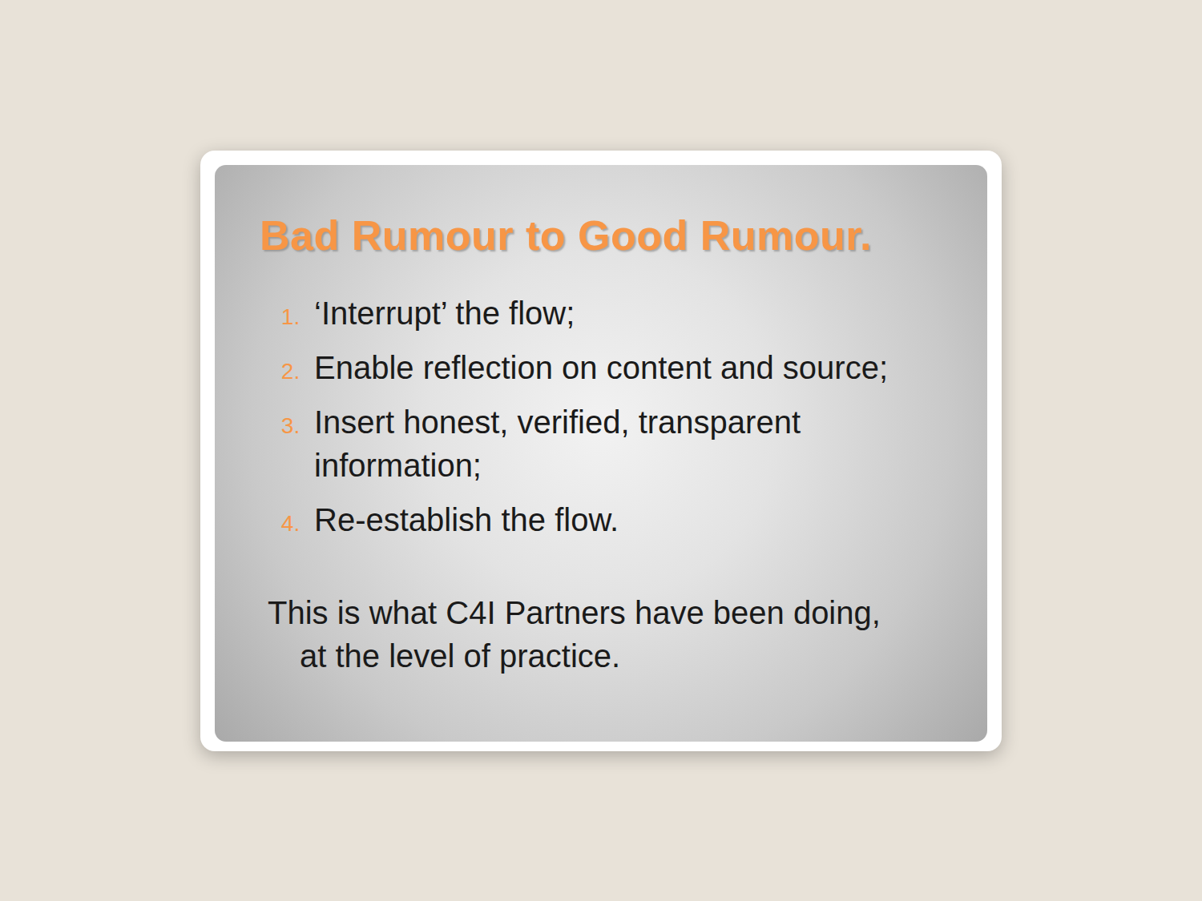Bad Rumour to Good Rumour.
‘Interrupt’ the flow;
Enable reflection on content and source;
Insert honest, verified, transparent information;
Re-establish the flow.
This is what C4I Partners have been doing, at the level of practice.